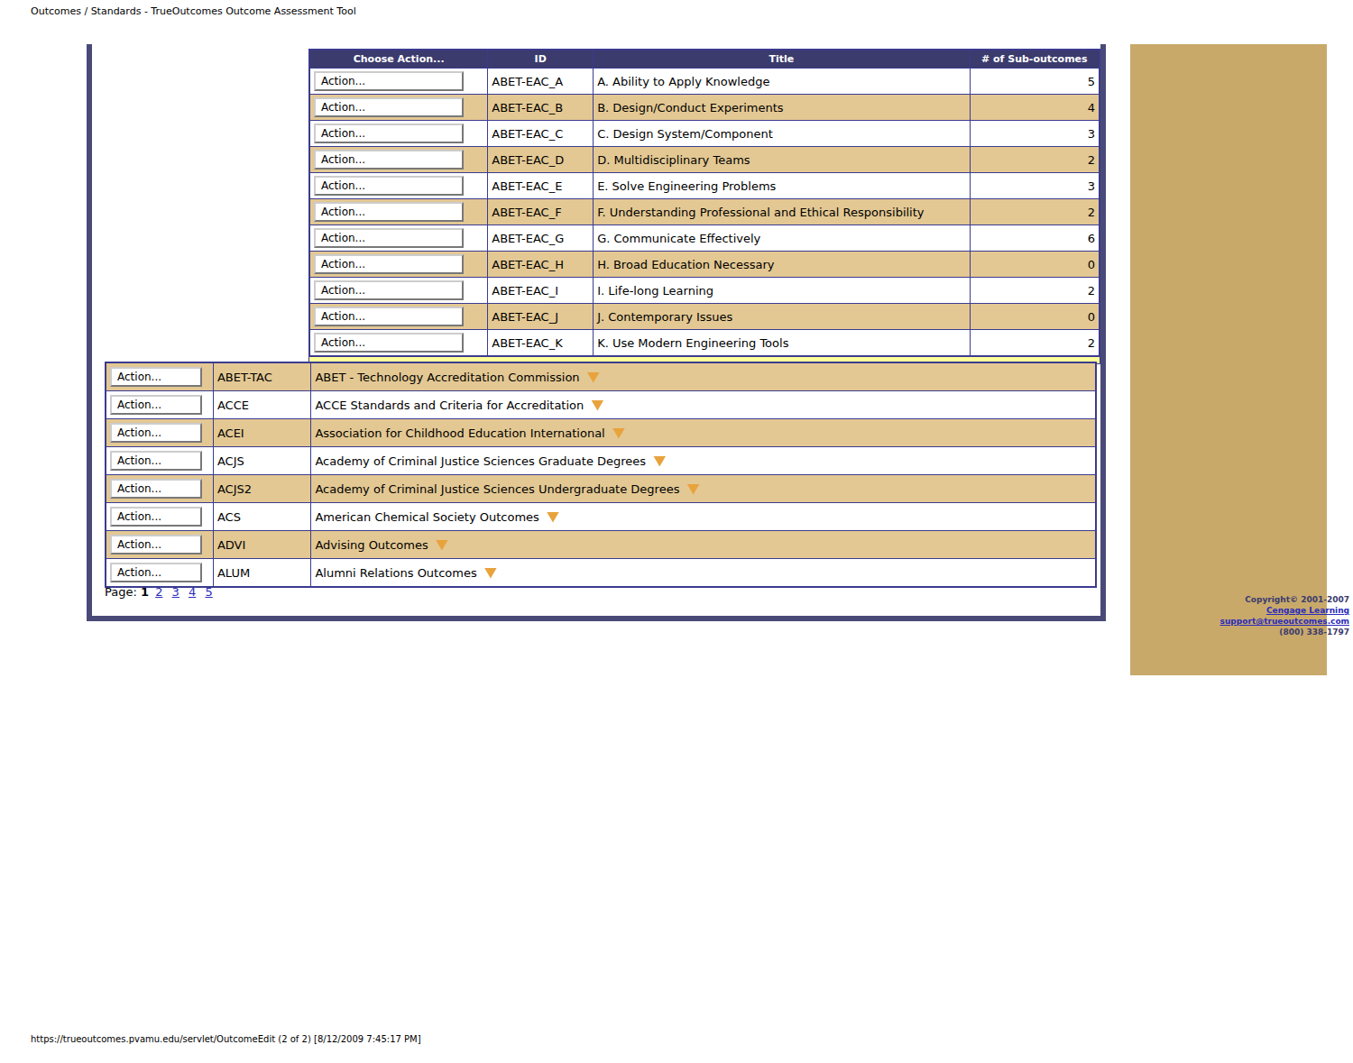Outcomes / Standards - TrueOutcomes Outcome Assessment Tool
Copyright© 2001-2007
Cengage Learning
support@trueoutcomes.com
(800) 338-1797
| Choose Action... | ID | Title | # of Sub-outcomes |
| --- | --- | --- | --- |
| Action... | ABET-EAC_A | A. Ability to Apply Knowledge | 5 |
| Action... | ABET-EAC_B | B. Design/Conduct Experiments | 4 |
| Action... | ABET-EAC_C | C. Design System/Component | 3 |
| Action... | ABET-EAC_D | D. Multidisciplinary Teams | 2 |
| Action... | ABET-EAC_E | E. Solve Engineering Problems | 3 |
| Action... | ABET-EAC_F | F. Understanding Professional and Ethical Responsibility | 2 |
| Action... | ABET-EAC_G | G. Communicate Effectively | 6 |
| Action... | ABET-EAC_H | H. Broad Education Necessary | 0 |
| Action... | ABET-EAC_I | I. Life-long Learning | 2 |
| Action... | ABET-EAC_J | J. Contemporary Issues | 0 |
| Action... | ABET-EAC_K | K. Use Modern Engineering Tools | 2 |
| Action... | ABET-TAC | ABET - Technology Accreditation Commission |
| Action... | ACCE | ACCE Standards and Criteria for Accreditation |
| Action... | ACEI | Association for Childhood Education International |
| Action... | ACJS | Academy of Criminal Justice Sciences Graduate Degrees |
| Action... | ACJS2 | Academy of Criminal Justice Sciences Undergraduate Degrees |
| Action... | ACS | American Chemical Society Outcomes |
| Action... | ADVI | Advising Outcomes |
| Action... | ALUM | Alumni Relations Outcomes |
Page: 1 2 3 4 5
https://trueoutcomes.pvamu.edu/servlet/OutcomeEdit (2 of 2) [8/12/2009 7:45:17 PM]